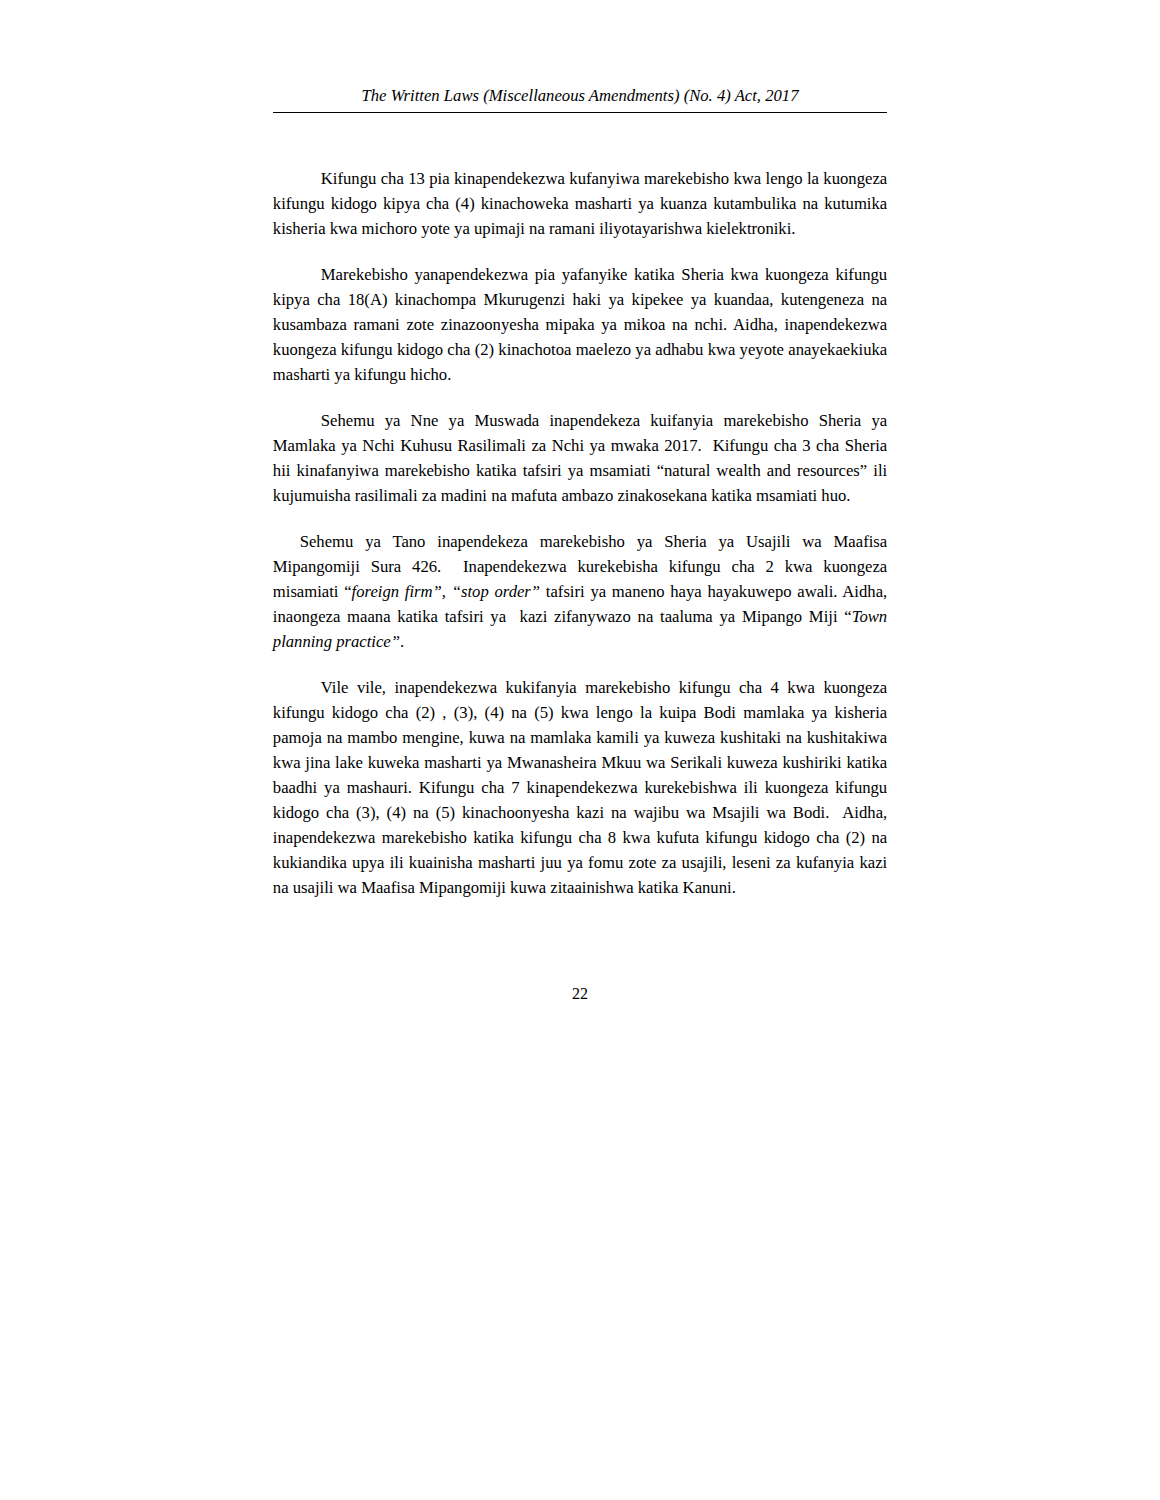The Written Laws (Miscellaneous Amendments) (No. 4) Act, 2017
Kifungu cha 13 pia kinapendekezwa kufanyiwa marekebisho kwa lengo la kuongeza kifungu kidogo kipya cha (4) kinachoweka masharti ya kuanza kutambulika na kutumika kisheria kwa michoro yote ya upimaji na ramani iliyotayarishwa kielektroniki.
Marekebisho yanapendekezwa pia yafanyike katika Sheria kwa kuongeza kifungu kipya cha 18(A) kinachompa Mkurugenzi haki ya kipekee ya kuandaa, kutengeneza na kusambaza ramani zote zinazoonyesha mipaka ya mikoa na nchi. Aidha, inapendekezwa kuongeza kifungu kidogo cha (2) kinachotoa maelezo ya adhabu kwa yeyote anayekaekiuka masharti ya kifungu hicho.
Sehemu ya Nne ya Muswada inapendekeza kuifanyia marekebisho Sheria ya Mamlaka ya Nchi Kuhusu Rasilimali za Nchi ya mwaka 2017. Kifungu cha 3 cha Sheria hii kinafanyiwa marekebisho katika tafsiri ya msamiati “natural wealth and resources” ili kujumuisha rasilimali za madini na mafuta ambazo zinakosekana katika msamiati huo.
Sehemu ya Tano inapendekeza marekebisho ya Sheria ya Usajili wa Maafisa Mipangomiji Sura 426. Inapendekezwa kurekebisha kifungu cha 2 kwa kuongeza misamiati “foreign firm”, “stop order” tafsiri ya maneno haya hayakuwepo awali. Aidha, inaongeza maana katika tafsiri ya kazi zifanywazo na taaluma ya Mipango Miji “Town planning practice”.
Vile vile, inapendekezwa kukifanyia marekebisho kifungu cha 4 kwa kuongeza kifungu kidogo cha (2) , (3), (4) na (5) kwa lengo la kuipa Bodi mamlaka ya kisheria pamoja na mambo mengine, kuwa na mamlaka kamili ya kuweza kushitaki na kushitakiwa kwa jina lake kuweka masharti ya Mwanasheira Mkuu wa Serikali kuweza kushiriki katika baadhi ya mashauri. Kifungu cha 7 kinapendekezwa kurekebishwa ili kuongeza kifungu kidogo cha (3), (4) na (5) kinachoonyesha kazi na wajibu wa Msajili wa Bodi. Aidha, inapendekezwa marekebisho katika kifungu cha 8 kwa kufuta kifungu kidogo cha (2) na kukiandika upya ili kuainisha masharti juu ya fomu zote za usajili, leseni za kufanyia kazi na usajili wa Maafisa Mipangomiji kuwa zitaainishwa katika Kanuni.
22